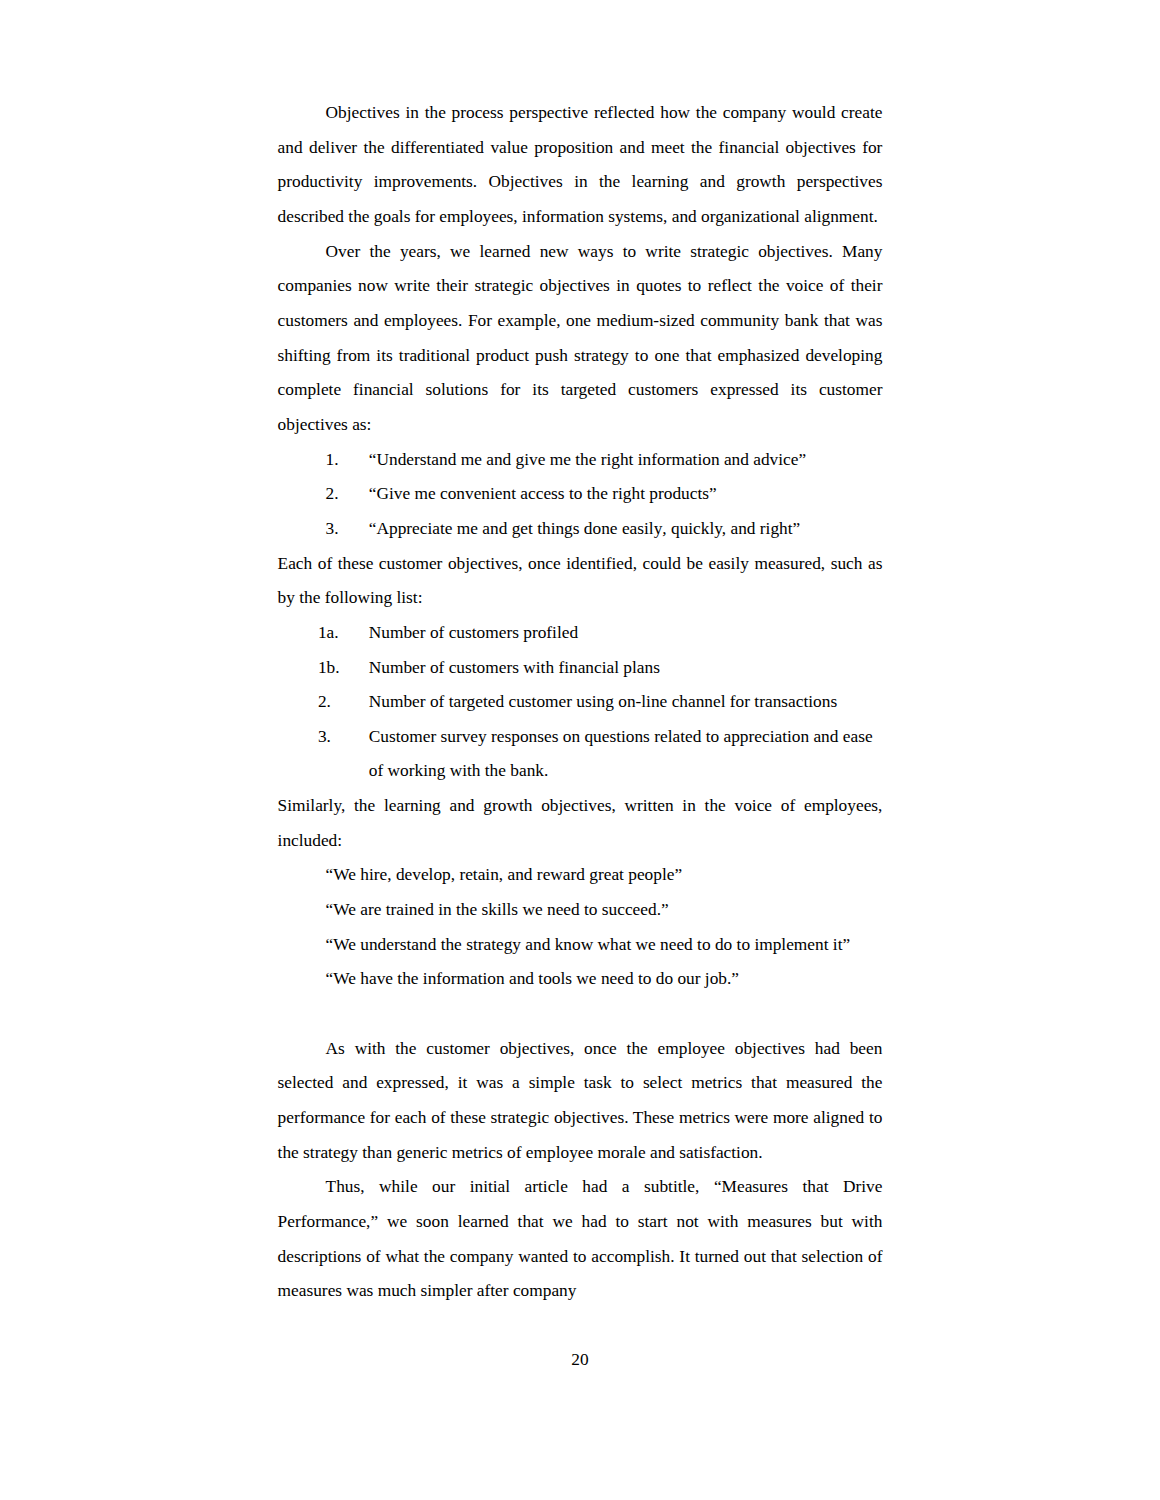Objectives in the process perspective reflected how the company would create and deliver the differentiated value proposition and meet the financial objectives for productivity improvements. Objectives in the learning and growth perspectives described the goals for employees, information systems, and organizational alignment.
Over the years, we learned new ways to write strategic objectives. Many companies now write their strategic objectives in quotes to reflect the voice of their customers and employees. For example, one medium-sized community bank that was shifting from its traditional product push strategy to one that emphasized developing complete financial solutions for its targeted customers expressed its customer objectives as:
1.“Understand me and give me the right information and advice”
2.“Give me convenient access to the right products”
3.“Appreciate me and get things done easily, quickly, and right”
Each of these customer objectives, once identified, could be easily measured, such as by the following list:
1a. Number of customers profiled
1b. Number of customers with financial plans
2. Number of targeted customer using on-line channel for transactions
3. Customer survey responses on questions related to appreciation and ease of working with the bank.
Similarly, the learning and growth objectives, written in the voice of employees, included:
“We hire, develop, retain, and reward great people”
“We are trained in the skills we need to succeed.”
“We understand the strategy and know what we need to do to implement it”
“We have the information and tools we need to do our job.”
As with the customer objectives, once the employee objectives had been selected and expressed, it was a simple task to select metrics that measured the performance for each of these strategic objectives. These metrics were more aligned to the strategy than generic metrics of employee morale and satisfaction.
Thus, while our initial article had a subtitle, “Measures that Drive Performance,” we soon learned that we had to start not with measures but with descriptions of what the company wanted to accomplish. It turned out that selection of measures was much simpler after company
20